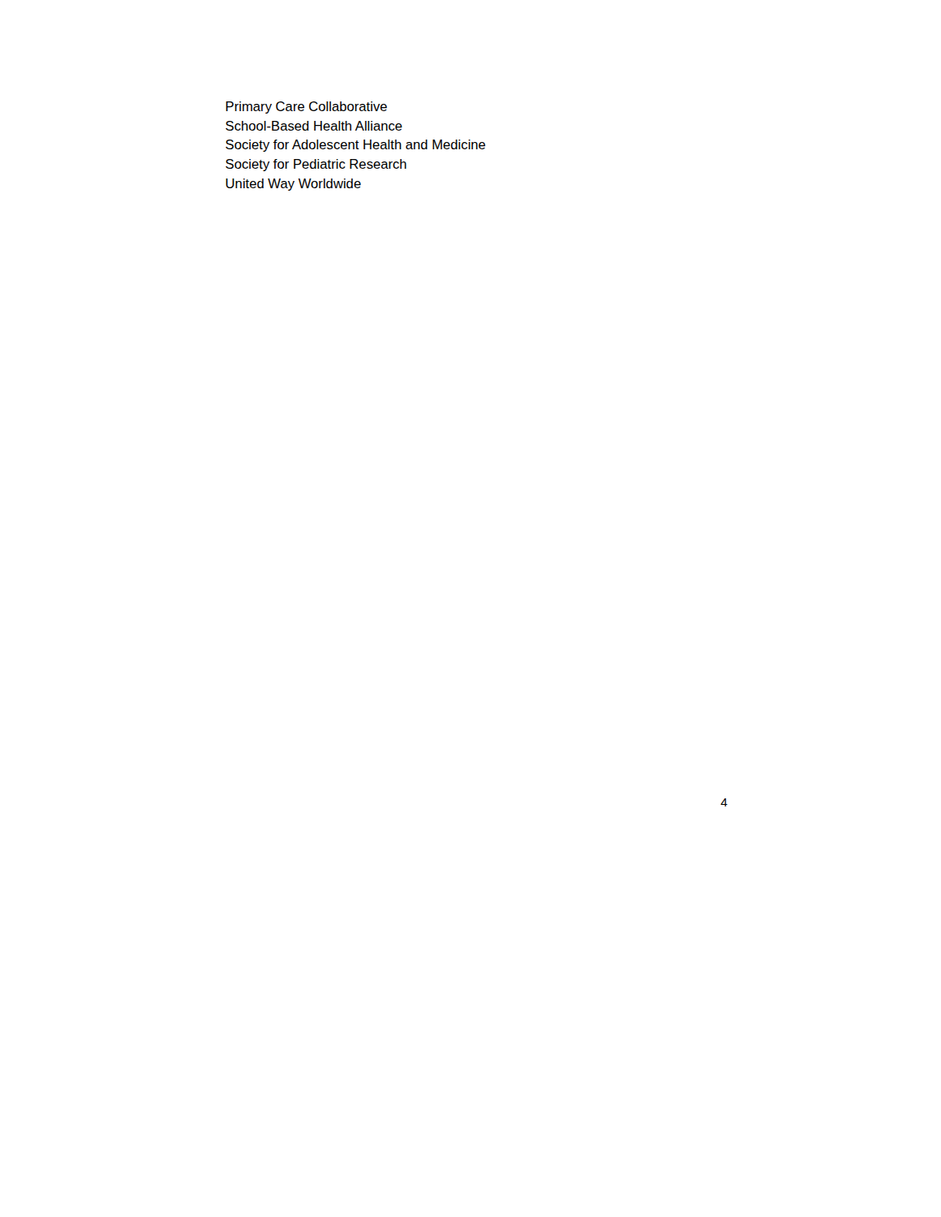Primary Care Collaborative
School-Based Health Alliance
Society for Adolescent Health and Medicine
Society for Pediatric Research
United Way Worldwide
4